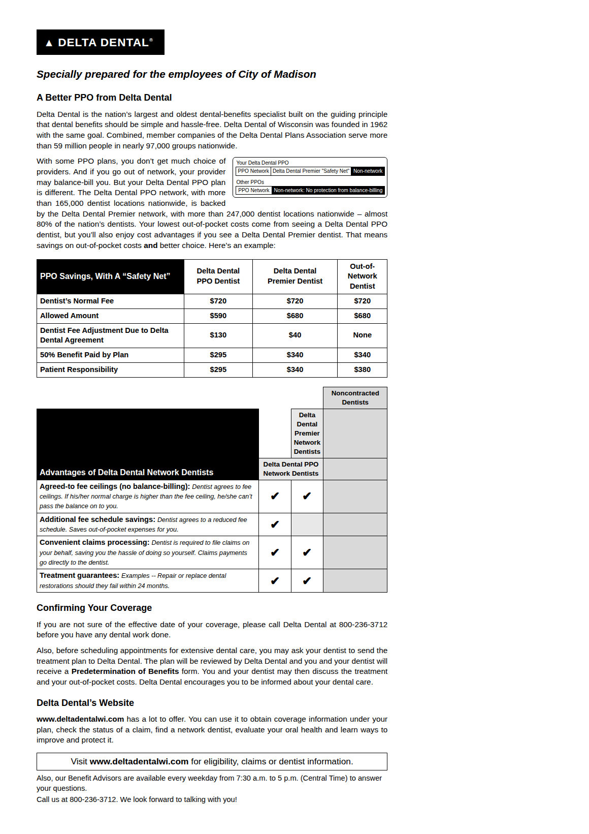▲DELTA DENTAL®
Specially prepared for the employees of City of Madison
A Better PPO from Delta Dental
Delta Dental is the nation’s largest and oldest dental-benefits specialist built on the guiding principle that dental benefits should be simple and hassle-free. Delta Dental of Wisconsin was founded in 1962 with the same goal. Combined, member companies of the Delta Dental Plans Association serve more than 59 million people in nearly 97,000 groups nationwide.
Your Delta Dental PPO
PPO Network
Delta Dental Premier "Safety Net"
Non-network
Other PPOs
PPO Network
Non-network: No protection from balance-billing
With some PPO plans, you don’t get much choice of providers. And if you go out of network, your provider may balance-bill you. But your Delta Dental PPO plan is different. The Delta Dental PPO network, with more than 165,000 dentist locations nationwide, is backed by the Delta Dental Premier network, with more than 247,000 dentist locations nationwide – almost 80% of the nation’s dentists. Your lowest out-of-pocket costs come from seeing a Delta Dental PPO dentist, but you’ll also enjoy cost advantages if you see a Delta Dental Premier dentist. That means savings on out-of-pocket costs and better choice. Here’s an example:
| PPO Savings, With A “Safety Net” | Delta Dental PPO Dentist | Delta Dental Premier Dentist | Out-of- Network Dentist |
| --- | --- | --- | --- |
| Dentist’s Normal Fee | $720 | $720 | $720 |
| Allowed Amount | $590 | $680 | $680 |
| Dentist Fee Adjustment Due to Delta Dental Agreement | $130 | $40 | None |
| 50% Benefit Paid by Plan | $295 | $340 | $340 |
| Patient Responsibility | $295 | $340 | $380 |
| | | | Noncontracted Dentists |
| Advantages of Delta Dental Network Dentists | | Delta Dental Premier Network Dentists | |
| Delta Dental PPO Network Dentists | |
| Agreed-to fee ceilings (no balance-billing): Dentist agrees to fee ceilings. If his/her normal charge is higher than the fee ceiling, he/she can’t pass the balance on to you. | ✔ | ✔ | |
| Additional fee schedule savings: Dentist agrees to a reduced fee schedule. Saves out-of-pocket expenses for you. | ✔ | | |
| Convenient claims processing: Dentist is required to file claims on your behalf, saving you the hassle of doing so yourself. Claims payments go directly to the dentist. | ✔ | ✔ | |
| Treatment guarantees: Examples -- Repair or replace dental restorations should they fail within 24 months. | ✔ | ✔ | |
Confirming Your Coverage
If you are not sure of the effective date of your coverage, please call Delta Dental at 800-236-3712 before you have any dental work done.
Also, before scheduling appointments for extensive dental care, you may ask your dentist to send the treatment plan to Delta Dental. The plan will be reviewed by Delta Dental and you and your dentist will receive a Predetermination of Benefits form. You and your dentist may then discuss the treatment and your out-of-pocket costs. Delta Dental encourages you to be informed about your dental care.
Delta Dental’s Website
www.deltadentalwi.com has a lot to offer. You can use it to obtain coverage information under your plan, check the status of a claim, find a network dentist, evaluate your oral health and learn ways to improve and protect it.
Visit www.deltadentalwi.com for eligibility, claims or dentist information.
Also, our Benefit Advisors are available every weekday from 7:30 a.m. to 5 p.m. (Central Time) to answer your questions.
Call us at 800-236-3712. We look forward to talking with you!